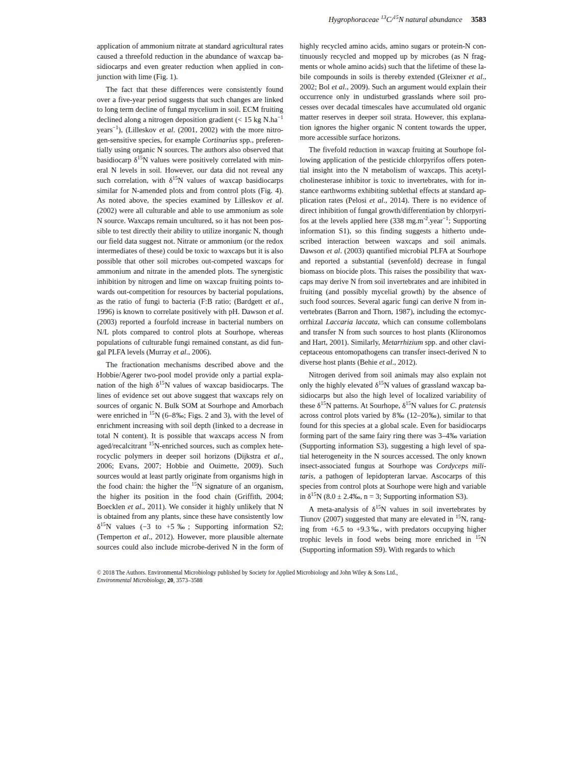Hygrophoraceae 13C/15N natural abundance 3583
application of ammonium nitrate at standard agricultural rates caused a threefold reduction in the abundance of waxcap basidiocarps and even greater reduction when applied in conjunction with lime (Fig. 1).
The fact that these differences were consistently found over a five-year period suggests that such changes are linked to long term decline of fungal mycelium in soil. ECM fruiting declined along a nitrogen deposition gradient (< 15 kg N.ha−1 years−1), (Lilleskov et al. (2001, 2002) with the more nitrogen-sensitive species, for example Cortinarius spp., preferentially using organic N sources. The authors also observed that basidiocarp δ15N values were positively correlated with mineral N levels in soil. However, our data did not reveal any such correlation, with δ15N values of waxcap basidiocarps similar for N-amended plots and from control plots (Fig. 4). As noted above, the species examined by Lilleskov et al. (2002) were all culturable and able to use ammonium as sole N source. Waxcaps remain uncultured, so it has not been possible to test directly their ability to utilize inorganic N, though our field data suggest not. Nitrate or ammonium (or the redox intermediates of these) could be toxic to waxcaps but it is also possible that other soil microbes out-competed waxcaps for ammonium and nitrate in the amended plots. The synergistic inhibition by nitrogen and lime on waxcap fruiting points towards out-competition for resources by bacterial populations, as the ratio of fungi to bacteria (F:B ratio; (Bardgett et al., 1996) is known to correlate positively with pH. Dawson et al. (2003) reported a fourfold increase in bacterial numbers on N/L plots compared to control plots at Sourhope, whereas populations of culturable fungi remained constant, as did fungal PLFA levels (Murray et al., 2006).
The fractionation mechanisms described above and the Hobbie/Agerer two-pool model provide only a partial explanation of the high δ15N values of waxcap basidiocarps. The lines of evidence set out above suggest that waxcaps rely on sources of organic N. Bulk SOM at Sourhope and Amorbach were enriched in 15N (6–8‰; Figs. 2 and 3), with the level of enrichment increasing with soil depth (linked to a decrease in total N content). It is possible that waxcaps access N from aged/recalcitrant 15N-enriched sources, such as complex heterocyclic polymers in deeper soil horizons (Dijkstra et al., 2006; Evans, 2007; Hobbie and Ouimette, 2009). Such sources would at least partly originate from organisms high in the food chain: the higher the 15N signature of an organism, the higher its position in the food chain (Griffith, 2004; Boecklen et al., 2011). We consider it highly unlikely that N is obtained from any plants, since these have consistently low δ15N values (−3 to +5‰; Supporting information S2; (Temperton et al., 2012). However, more plausible alternate sources could also include microbe-derived N in the form of highly recycled amino acids, amino sugars or protein-N continuously recycled and mopped up by microbes (as N fragments or whole amino acids) such that the lifetime of these labile compounds in soils is thereby extended (Gleixner et al., 2002; Bol et al., 2009). Such an argument would explain their occurrence only in undisturbed grasslands where soil processes over decadal timescales have accumulated old organic matter reserves in deeper soil strata. However, this explanation ignores the higher organic N content towards the upper, more accessible surface horizons.
The fivefold reduction in waxcap fruiting at Sourhope following application of the pesticide chlorpyrifos offers potential insight into the N metabolism of waxcaps. This acetylcholinesterase inhibitor is toxic to invertebrates, with for instance earthworms exhibiting sublethal effects at standard application rates (Pelosi et al., 2014). There is no evidence of direct inhibition of fungal growth/differentiation by chlorpyrifos at the levels applied here (338 mg.m-2.year−1; Supporting information S1), so this finding suggests a hitherto undescribed interaction between waxcaps and soil animals. Dawson et al. (2003) quantified microbial PLFA at Sourhope and reported a substantial (sevenfold) decrease in fungal biomass on biocide plots. This raises the possibility that waxcaps may derive N from soil invertebrates and are inhibited in fruiting (and possibly mycelial growth) by the absence of such food sources. Several agaric fungi can derive N from invertebrates (Barron and Thorn, 1987), including the ectomycorrhizal Laccaria laccata, which can consume collembolans and transfer N from such sources to host plants (Klironomos and Hart, 2001). Similarly, Metarrhizium spp. and other claviceptaceous entomopathogens can transfer insect-derived N to diverse host plants (Behie et al., 2012).
Nitrogen derived from soil animals may also explain not only the highly elevated δ15N values of grassland waxcap basidiocarps but also the high level of localized variability of these δ15N patterns. At Sourhope, δ15N values for C. pratensis across control plots varied by 8‰ (12–20‰), similar to that found for this species at a global scale. Even for basidiocarps forming part of the same fairy ring there was 3–4‰ variation (Supporting information S3), suggesting a high level of spatial heterogeneity in the N sources accessed. The only known insect-associated fungus at Sourhope was Cordyceps militaris, a pathogen of lepidopteran larvae. Ascocarps of this species from control plots at Sourhope were high and variable in δ15N (8.0 ± 2.4‰, n = 3; Supporting information S3).
A meta-analysis of δ15N values in soil invertebrates by Tiunov (2007) suggested that many are elevated in 15N, ranging from +6.5 to +9.3‰, with predators occupying higher trophic levels in food webs being more enriched in 15N (Supporting information S9). With regards to which
© 2018 The Authors. Environmental Microbiology published by Society for Applied Microbiology and John Wiley & Sons Ltd.,
Environmental Microbiology, 20, 3573–3588